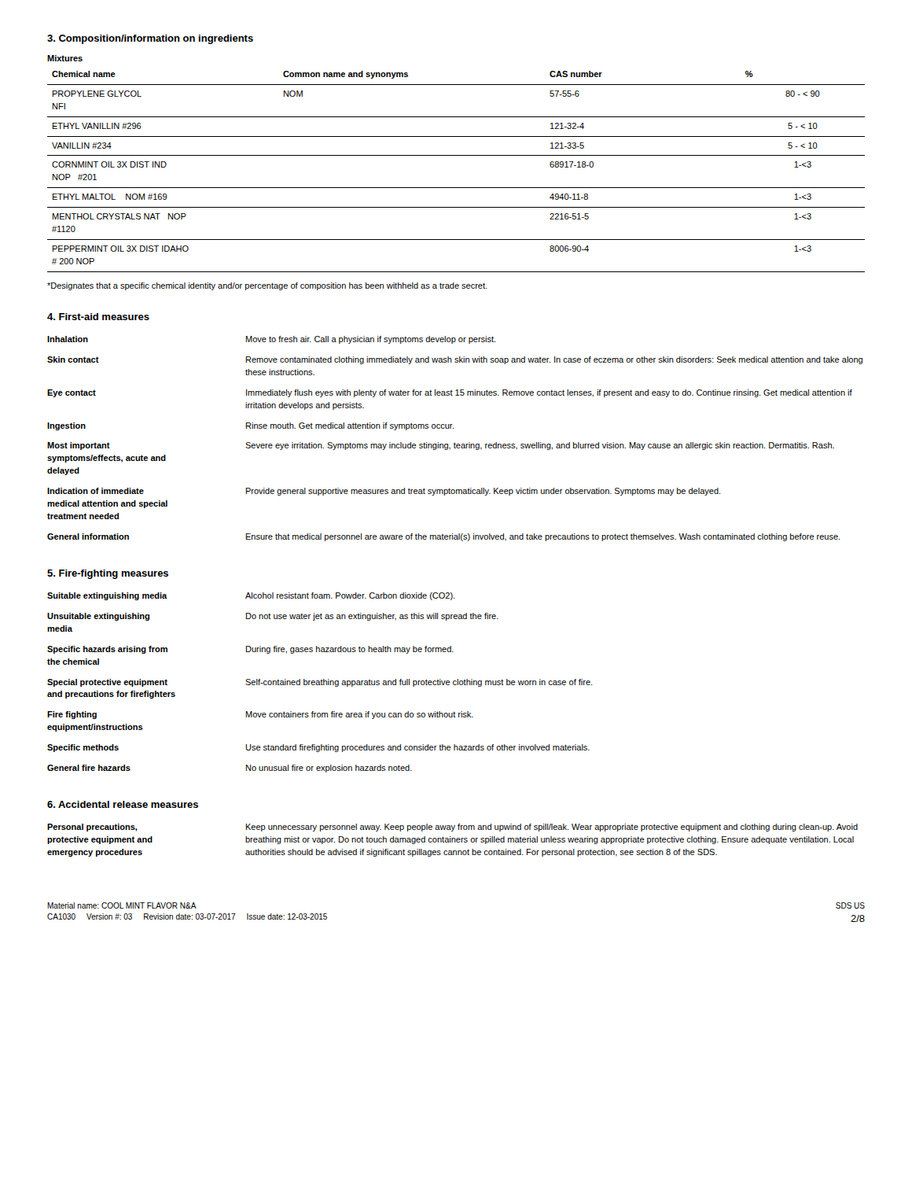3. Composition/information on ingredients
Mixtures
| Chemical name | Common name and synonyms | CAS number | % |
| --- | --- | --- | --- |
| PROPYLENE GLYCOL NFI | NOM | 57-55-6 | 80 - < 90 |
| ETHYL VANILLIN #296 | | 121-32-4 | 5 - < 10 |
| VANILLIN #234 | | 121-33-5 | 5 - < 10 |
| CORNMINT OIL 3X DIST IND NOP #201 | | 68917-18-0 | 1-<3 |
| ETHYL MALTOL NOM #169 | | 4940-11-8 | 1-<3 |
| MENTHOL CRYSTALS NAT NOP #1120 | | 2216-51-5 | 1-<3 |
| PEPPERMINT OIL 3X DIST IDAHO # 200 NOP | | 8006-90-4 | 1-<3 |
*Designates that a specific chemical identity and/or percentage of composition has been withheld as a trade secret.
4. First-aid measures
| Inhalation | Move to fresh air. Call a physician if symptoms develop or persist. |
| Skin contact | Remove contaminated clothing immediately and wash skin with soap and water. In case of eczema or other skin disorders: Seek medical attention and take along these instructions. |
| Eye contact | Immediately flush eyes with plenty of water for at least 15 minutes. Remove contact lenses, if present and easy to do. Continue rinsing. Get medical attention if irritation develops and persists. |
| Ingestion | Rinse mouth. Get medical attention if symptoms occur. |
| Most important symptoms/effects, acute and delayed | Severe eye irritation. Symptoms may include stinging, tearing, redness, swelling, and blurred vision. May cause an allergic skin reaction. Dermatitis. Rash. |
| Indication of immediate medical attention and special treatment needed | Provide general supportive measures and treat symptomatically. Keep victim under observation. Symptoms may be delayed. |
| General information | Ensure that medical personnel are aware of the material(s) involved, and take precautions to protect themselves. Wash contaminated clothing before reuse. |
5. Fire-fighting measures
| Suitable extinguishing media | Alcohol resistant foam. Powder. Carbon dioxide (CO2). |
| Unsuitable extinguishing media | Do not use water jet as an extinguisher, as this will spread the fire. |
| Specific hazards arising from the chemical | During fire, gases hazardous to health may be formed. |
| Special protective equipment and precautions for firefighters | Self-contained breathing apparatus and full protective clothing must be worn in case of fire. |
| Fire fighting equipment/instructions | Move containers from fire area if you can do so without risk. |
| Specific methods | Use standard firefighting procedures and consider the hazards of other involved materials. |
| General fire hazards | No unusual fire or explosion hazards noted. |
6. Accidental release measures
| Personal precautions, protective equipment and emergency procedures | Keep unnecessary personnel away. Keep people away from and upwind of spill/leak. Wear appropriate protective equipment and clothing during clean-up. Avoid breathing mist or vapor. Do not touch damaged containers or spilled material unless wearing appropriate protective clothing. Ensure adequate ventilation. Local authorities should be advised if significant spillages cannot be contained. For personal protection, see section 8 of the SDS. |
Material name: COOL MINT FLAVOR N&A
SDS US
CA1030 Version #: 03 Revision date: 03-07-2017 Issue date: 12-03-2015
2/8